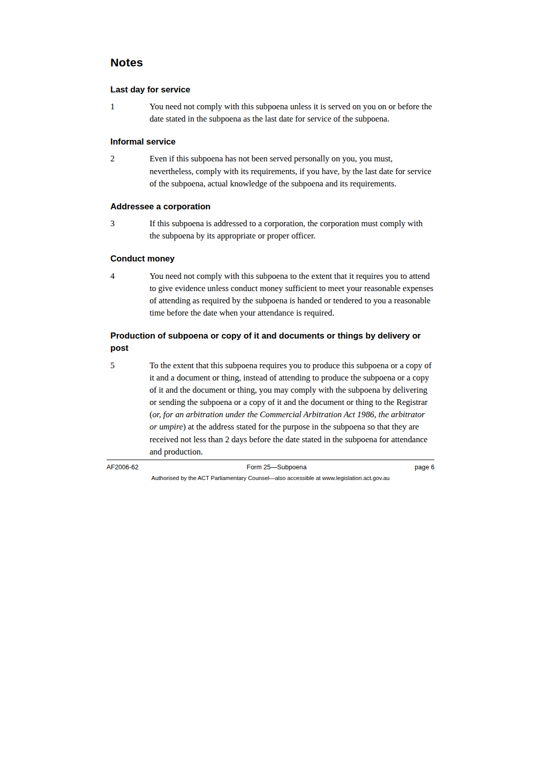Notes
Last day for service
1
You need not comply with this subpoena unless it is served on you on or before the date stated in the subpoena as the last date for service of the subpoena.
Informal service
2
Even if this subpoena has not been served personally on you, you must, nevertheless, comply with its requirements, if you have, by the last date for service of the subpoena, actual knowledge of the subpoena and its requirements.
Addressee a corporation
3
If this subpoena is addressed to a corporation, the corporation must comply with the subpoena by its appropriate or proper officer.
Conduct money
4
You need not comply with this subpoena to the extent that it requires you to attend to give evidence unless conduct money sufficient to meet your reasonable expenses of attending as required by the subpoena is handed or tendered to you a reasonable time before the date when your attendance is required.
Production of subpoena or copy of it and documents or things by delivery or post
5
To the extent that this subpoena requires you to produce this subpoena or a copy of it and a document or thing, instead of attending to produce the subpoena or a copy of it and the document or thing, you may comply with the subpoena by delivering or sending the subpoena or a copy of it and the document or thing to the Registrar (or, for an arbitration under the Commercial Arbitration Act 1986, the arbitrator or umpire) at the address stated for the purpose in the subpoena so that they are received not less than 2 days before the date stated in the subpoena for attendance and production.
AF2006-62
Form 25—Subpoena
page 6
Authorised by the ACT Parliamentary Counsel—also accessible at www.legislation.act.gov.au